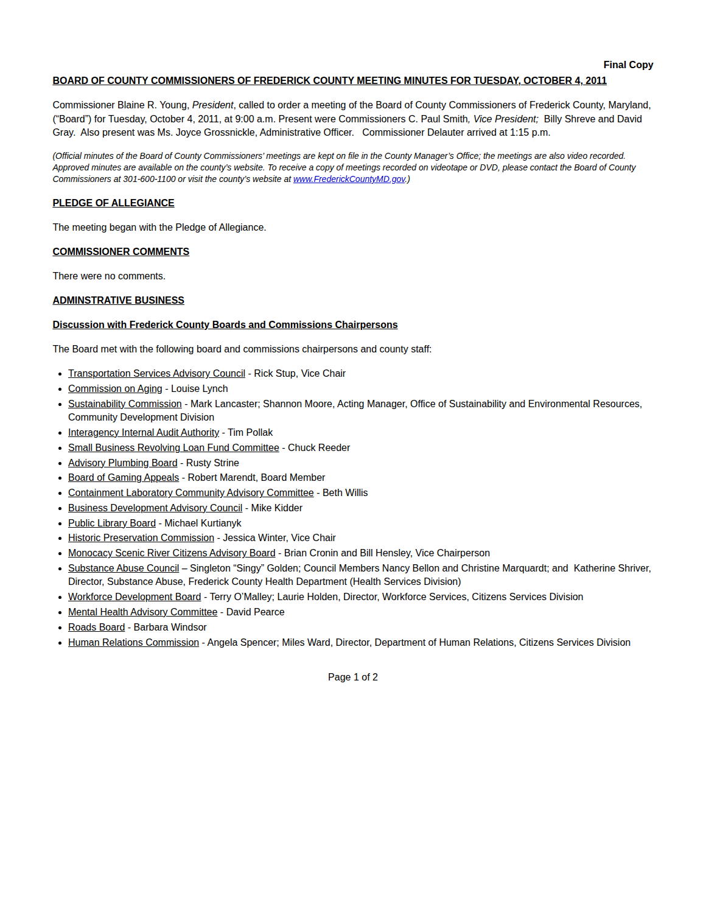Final Copy
BOARD OF COUNTY COMMISSIONERS OF FREDERICK COUNTY MEETING MINUTES FOR TUESDAY, OCTOBER 4, 2011
Commissioner Blaine R. Young, President, called to order a meeting of the Board of County Commissioners of Frederick County, Maryland, (“Board”) for Tuesday, October 4, 2011, at 9:00 a.m. Present were Commissioners C. Paul Smith, Vice President; Billy Shreve and David Gray. Also present was Ms. Joyce Grossnickle, Administrative Officer. Commissioner Delauter arrived at 1:15 p.m.
(Official minutes of the Board of County Commissioners’ meetings are kept on file in the County Manager’s Office; the meetings are also video recorded. Approved minutes are available on the county’s website. To receive a copy of meetings recorded on videotape or DVD, please contact the Board of County Commissioners at 301-600-1100 or visit the county’s website at www.FrederickCountyMD.gov.)
PLEDGE OF ALLEGIANCE
The meeting began with the Pledge of Allegiance.
COMMISSIONER COMMENTS
There were no comments.
ADMINSTRATIVE BUSINESS
Discussion with Frederick County Boards and Commissions Chairpersons
The Board met with the following board and commissions chairpersons and county staff:
Transportation Services Advisory Council - Rick Stup, Vice Chair
Commission on Aging - Louise Lynch
Sustainability Commission - Mark Lancaster; Shannon Moore, Acting Manager, Office of Sustainability and Environmental Resources, Community Development Division
Interagency Internal Audit Authority - Tim Pollak
Small Business Revolving Loan Fund Committee - Chuck Reeder
Advisory Plumbing Board - Rusty Strine
Board of Gaming Appeals - Robert Marendt, Board Member
Containment Laboratory Community Advisory Committee - Beth Willis
Business Development Advisory Council - Mike Kidder
Public Library Board - Michael Kurtianyk
Historic Preservation Commission - Jessica Winter, Vice Chair
Monocacy Scenic River Citizens Advisory Board - Brian Cronin and Bill Hensley, Vice Chairperson
Substance Abuse Council – Singleton “Singy” Golden; Council Members Nancy Bellon and Christine Marquardt; and Katherine Shriver, Director, Substance Abuse, Frederick County Health Department (Health Services Division)
Workforce Development Board - Terry O’Malley; Laurie Holden, Director, Workforce Services, Citizens Services Division
Mental Health Advisory Committee - David Pearce
Roads Board - Barbara Windsor
Human Relations Commission - Angela Spencer; Miles Ward, Director, Department of Human Relations, Citizens Services Division
Page 1 of 2